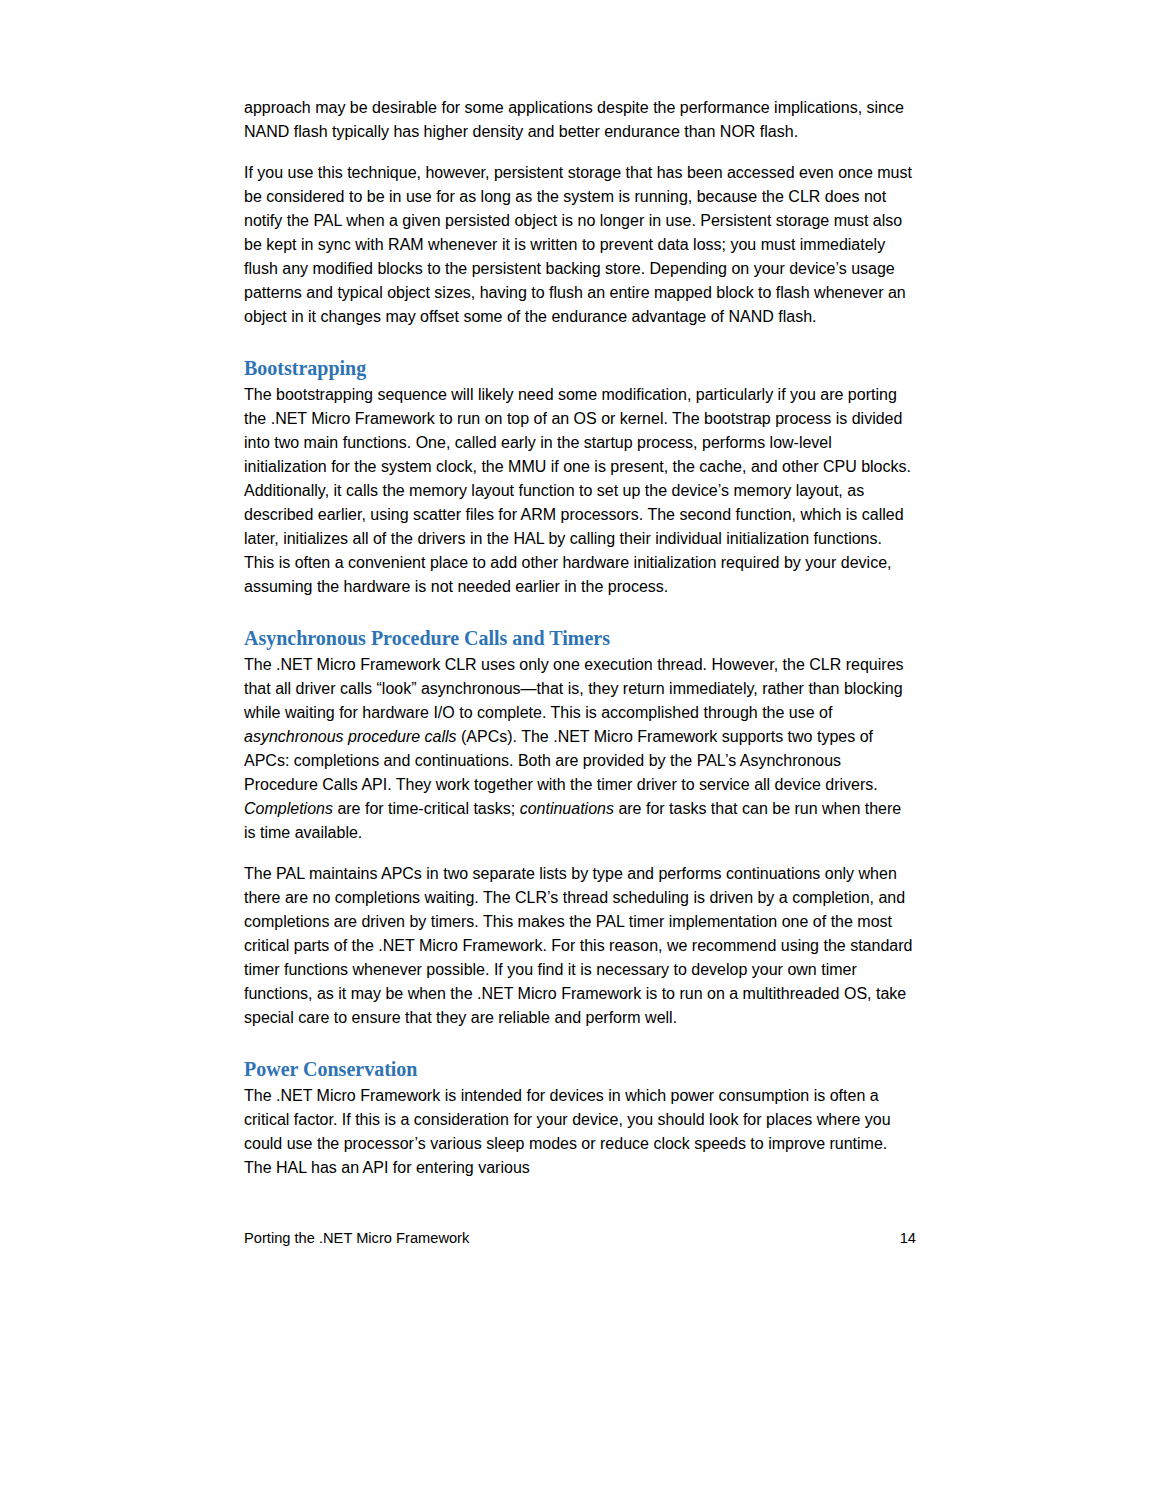approach may be desirable for some applications despite the performance implications, since NAND flash typically has higher density and better endurance than NOR flash.
If you use this technique, however, persistent storage that has been accessed even once must be considered to be in use for as long as the system is running, because the CLR does not notify the PAL when a given persisted object is no longer in use. Persistent storage must also be kept in sync with RAM whenever it is written to prevent data loss; you must immediately flush any modified blocks to the persistent backing store. Depending on your device’s usage patterns and typical object sizes, having to flush an entire mapped block to flash whenever an object in it changes may offset some of the endurance advantage of NAND flash.
Bootstrapping
The bootstrapping sequence will likely need some modification, particularly if you are porting the .NET Micro Framework to run on top of an OS or kernel. The bootstrap process is divided into two main functions. One, called early in the startup process, performs low-level initialization for the system clock, the MMU if one is present, the cache, and other CPU blocks. Additionally, it calls the memory layout function to set up the device’s memory layout, as described earlier, using scatter files for ARM processors. The second function, which is called later, initializes all of the drivers in the HAL by calling their individual initialization functions. This is often a convenient place to add other hardware initialization required by your device, assuming the hardware is not needed earlier in the process.
Asynchronous Procedure Calls and Timers
The .NET Micro Framework CLR uses only one execution thread. However, the CLR requires that all driver calls “look” asynchronous—that is, they return immediately, rather than blocking while waiting for hardware I/O to complete. This is accomplished through the use of asynchronous procedure calls (APCs). The .NET Micro Framework supports two types of APCs: completions and continuations. Both are provided by the PAL’s Asynchronous Procedure Calls API. They work together with the timer driver to service all device drivers. Completions are for time-critical tasks; continuations are for tasks that can be run when there is time available.
The PAL maintains APCs in two separate lists by type and performs continuations only when there are no completions waiting. The CLR’s thread scheduling is driven by a completion, and completions are driven by timers. This makes the PAL timer implementation one of the most critical parts of the .NET Micro Framework. For this reason, we recommend using the standard timer functions whenever possible. If you find it is necessary to develop your own timer functions, as it may be when the .NET Micro Framework is to run on a multithreaded OS, take special care to ensure that they are reliable and perform well.
Power Conservation
The .NET Micro Framework is intended for devices in which power consumption is often a critical factor. If this is a consideration for your device, you should look for places where you could use the processor’s various sleep modes or reduce clock speeds to improve runtime. The HAL has an API for entering various
Porting the .NET Micro Framework 14